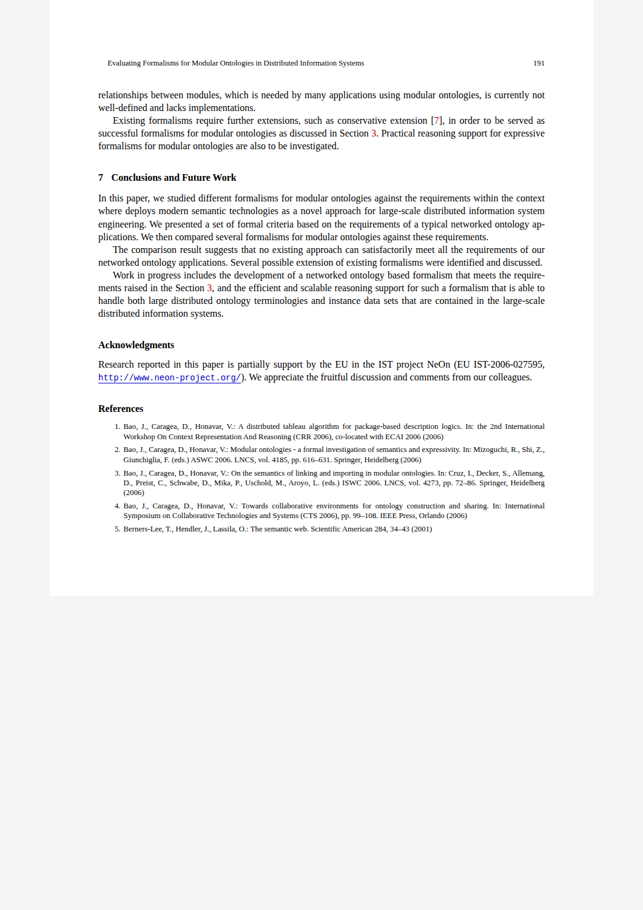Evaluating Formalisms for Modular Ontologies in Distributed Information Systems 191
relationships between modules, which is needed by many applications using modular ontologies, is currently not well-defined and lacks implementations.
Existing formalisms require further extensions, such as conservative extension [7], in order to be served as successful formalisms for modular ontologies as discussed in Section 3. Practical reasoning support for expressive formalisms for modular ontologies are also to be investigated.
7 Conclusions and Future Work
In this paper, we studied different formalisms for modular ontologies against the requirements within the context where deploys modern semantic technologies as a novel approach for large-scale distributed information system engineering. We presented a set of formal criteria based on the requirements of a typical networked ontology applications. We then compared several formalisms for modular ontologies against these requirements.
The comparison result suggests that no existing approach can satisfactorily meet all the requirements of our networked ontology applications. Several possible extension of existing formalisms were identified and discussed.
Work in progress includes the development of a networked ontology based formalism that meets the requirements raised in the Section 3, and the efficient and scalable reasoning support for such a formalism that is able to handle both large distributed ontology terminologies and instance data sets that are contained in the large-scale distributed information systems.
Acknowledgments
Research reported in this paper is partially support by the EU in the IST project NeOn (EU IST-2006-027595, http://www.neon-project.org/). We appreciate the fruitful discussion and comments from our colleagues.
References
Bao, J., Caragea, D., Honavar, V.: A distributed tableau algorithm for package-based description logics. In: the 2nd International Workshop On Context Representation And Reasoning (CRR 2006), co-located with ECAI 2006 (2006)
Bao, J., Caragea, D., Honavar, V.: Modular ontologies - a formal investigation of semantics and expressivity. In: Mizoguchi, R., Shi, Z., Giunchiglia, F. (eds.) ASWC 2006. LNCS, vol. 4185, pp. 616–631. Springer, Heidelberg (2006)
Bao, J., Caragea, D., Honavar, V.: On the semantics of linking and importing in modular ontologies. In: Cruz, I., Decker, S., Allemang, D., Preist, C., Schwabe, D., Mika, P., Uschold, M., Aroyo, L. (eds.) ISWC 2006. LNCS, vol. 4273, pp. 72–86. Springer, Heidelberg (2006)
Bao, J., Caragea, D., Honavar, V.: Towards collaborative environments for ontology construction and sharing. In: International Symposium on Collaborative Technologies and Systems (CTS 2006), pp. 99–108. IEEE Press, Orlando (2006)
Berners-Lee, T., Hendler, J., Lassila, O.: The semantic web. Scientific American 284, 34–43 (2001)